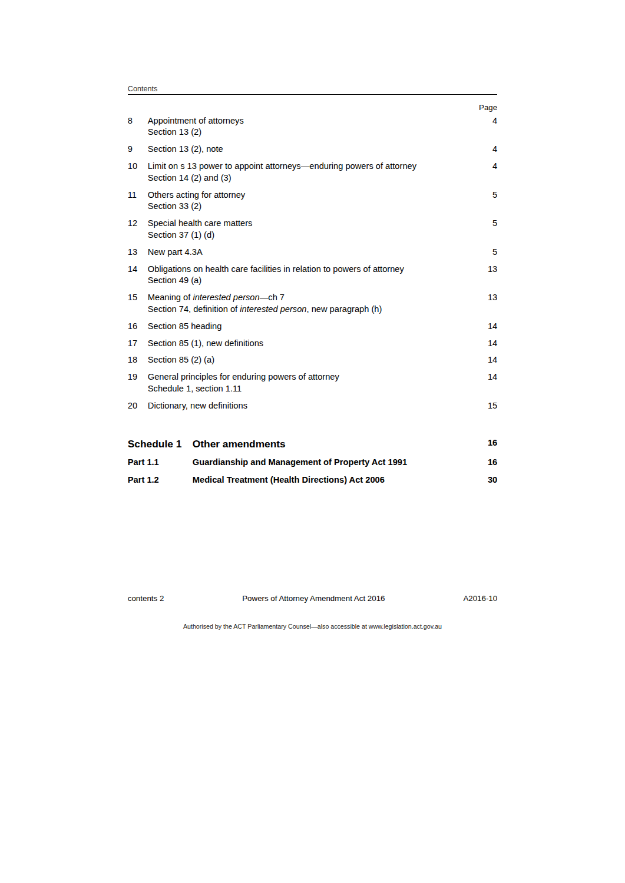Contents
Page
| 8 | Appointment of attorneys Section 13 (2) | 4 |
| 9 | Section 13 (2), note | 4 |
| 10 | Limit on s 13 power to appoint attorneys—enduring powers of attorney Section 14 (2) and (3) | 4 |
| 11 | Others acting for attorney Section 33 (2) | 5 |
| 12 | Special health care matters Section 37 (1) (d) | 5 |
| 13 | New part 4.3A | 5 |
| 14 | Obligations on health care facilities in relation to powers of attorney Section 49 (a) | 13 |
| 15 | Meaning of interested person —ch 7 Section 74, definition of interested person , new paragraph (h) | 13 |
| 16 | Section 85 heading | 14 |
| 17 | Section 85 (1), new definitions | 14 |
| 18 | Section 85 (2) (a) | 14 |
| 19 | General principles for enduring powers of attorney Schedule 1, section 1.11 | 14 |
| 20 | Dictionary, new definitions | 15 |
| Schedule 1 | Other amendments | 16 |
| Part 1.1 | Guardianship and Management of Property Act 1991 | 16 |
| Part 1.2 | Medical Treatment (Health Directions) Act 2006 | 30 |
contents 2
Powers of Attorney Amendment Act 2016
A2016-10
Authorised by the ACT Parliamentary Counsel—also accessible at www.legislation.act.gov.au